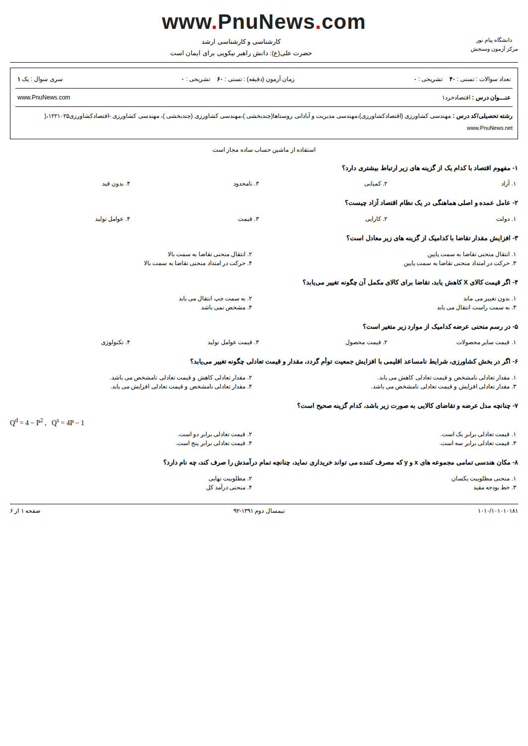www. PnuNews. com
دانشگاه پیام نور
مرکز آزمون وسنجش
کارشناسی و کارشناسی ارشد
حضرت علی(ع): دانش راهبر نیکویی برای ایمان است
تعداد سوالات : تستی : ۴۰ تشریحی : ۰
زمان آزمون (دقیقه) : تستی : ۶۰ تشریحی : ۰
سری سوال : یک ۱
عنـــوان درس : اقتصادخرد۱
www. PnuNews. com
رشته تحصیلی/کد درس : مهندسی کشاورزی (اقتصادکشاورزی)،مهندسی مدیریت و آبادانی روستاها(چندبخشی )،مهندسی کشاورزی (چندبخشی )، مهندسی کشاورزی -اقتصادکشاورزی۱۲۲۱۰۲۵،( www. PnuNews. net
استفاده از ماشین حساب ساده مجاز است
۱- مفهوم اقتصاد با کدام یک از گزینه های زیر ارتباط بیشتری دارد؟
۱. آزاد
۲. کمیابی
۳. نامحدود
۴. بدون قید
۲- عامل عمده و اصلی هماهنگی در یک نظام اقتصاد آزاد چیست؟
۱. دولت
۲. کارایی
۳. قیمت
۴. عوامل تولید
۳- افزایش مقدار تقاضا با کدامیک از گزینه های زیر معادل است؟
۱. انتقال منحنی تقاضا به سمت پایین
۲. انتقال منحنی تقاضا به سمت بالا
۳. حرکت در امتداد منحنی تقاضا به سمت پایین
۴. حرکت در امتداد منحنی تقاضا به سمت بالا
۴- اگر قیمت کالای X کاهش یابد، تقاضا برای کالای مکمل آن چگونه تغییر می‌یابد؟
۱. بدون تغییر می ماند
۲. به سمت چپ انتقال می یابد
۳. به سمت راست انتقال می یابد
۴. مشخص نمی باشد
۵- در رسم منحنی عرضه کدامیک از موارد زیر متغیر است؟
۱. قیمت سایر محصولات
۲. قیمت محصول
۳. قیمت عوامل تولید
۴. تکنولوژی
۶- اگر در بخش کشاورزی، شرایط نامساعد اقلیمی با افزایش جمعیت توأم گردد، مقدار و قیمت تعادلی چگونه تغییر می‌یابد؟
۱. مقدار تعادلی نامشخص و قیمت تعادلی کاهش می یابد.
۲. مقدار تعادلی کاهش و قیمت تعادلی نامشخص می باشد.
۳. مقدار تعادلی افزایش و قیمت تعادلی نامشخص می باشد.
۴. مقدار تعادلی نامشخص و قیمت تعادلی افزایش می یابد.
۷- چنانچه مدل عرضه و تقاضای کالایی به صورت زیر باشد، کدام گزینه صحیح است؟
Qd = 4 − P2 , Qs = 4P − 1
۱. قیمت تعادلی برابر یک است.
۲. قیمت تعادلی برابر دو است.
۳. قیمت تعادلی برابر سه است.
۴. قیمت تعادلی برابر پنج است.
۸- مکان هندسی تمامی مجموعه های x و y که مصرف کننده می تواند خریداری نماید، چنانچه تمام درآمدش را صرف کند، چه نام دارد؟
۱. منحنی مطلوبیت یکسان
۲. مطلوبیت نهایی
۳. خط بودجه مقید
۴. منحنی درآمد کل
۱۰۱۰/۱۰۱۰۱۰۱۸۱
نیمسال دوم ۱۳۹۱-۹۲
صفحه ۱ از ۶